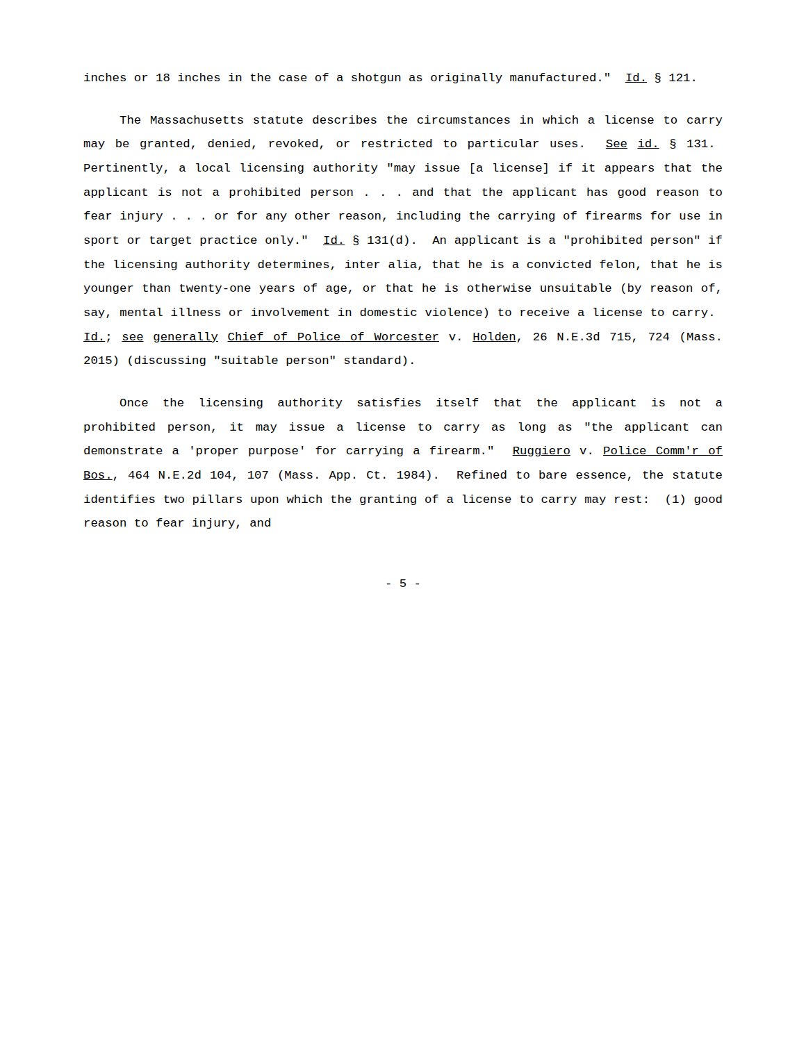inches or 18 inches in the case of a shotgun as originally manufactured." Id. § 121.
The Massachusetts statute describes the circumstances in which a license to carry may be granted, denied, revoked, or restricted to particular uses. See id. § 131. Pertinently, a local licensing authority "may issue [a license] if it appears that the applicant is not a prohibited person . . . and that the applicant has good reason to fear injury . . . or for any other reason, including the carrying of firearms for use in sport or target practice only." Id. § 131(d). An applicant is a "prohibited person" if the licensing authority determines, inter alia, that he is a convicted felon, that he is younger than twenty-one years of age, or that he is otherwise unsuitable (by reason of, say, mental illness or involvement in domestic violence) to receive a license to carry. Id.; see generally Chief of Police of Worcester v. Holden, 26 N.E.3d 715, 724 (Mass. 2015) (discussing "suitable person" standard).
Once the licensing authority satisfies itself that the applicant is not a prohibited person, it may issue a license to carry as long as "the applicant can demonstrate a 'proper purpose' for carrying a firearm." Ruggiero v. Police Comm'r of Bos., 464 N.E.2d 104, 107 (Mass. App. Ct. 1984). Refined to bare essence, the statute identifies two pillars upon which the granting of a license to carry may rest: (1) good reason to fear injury, and
- 5 -